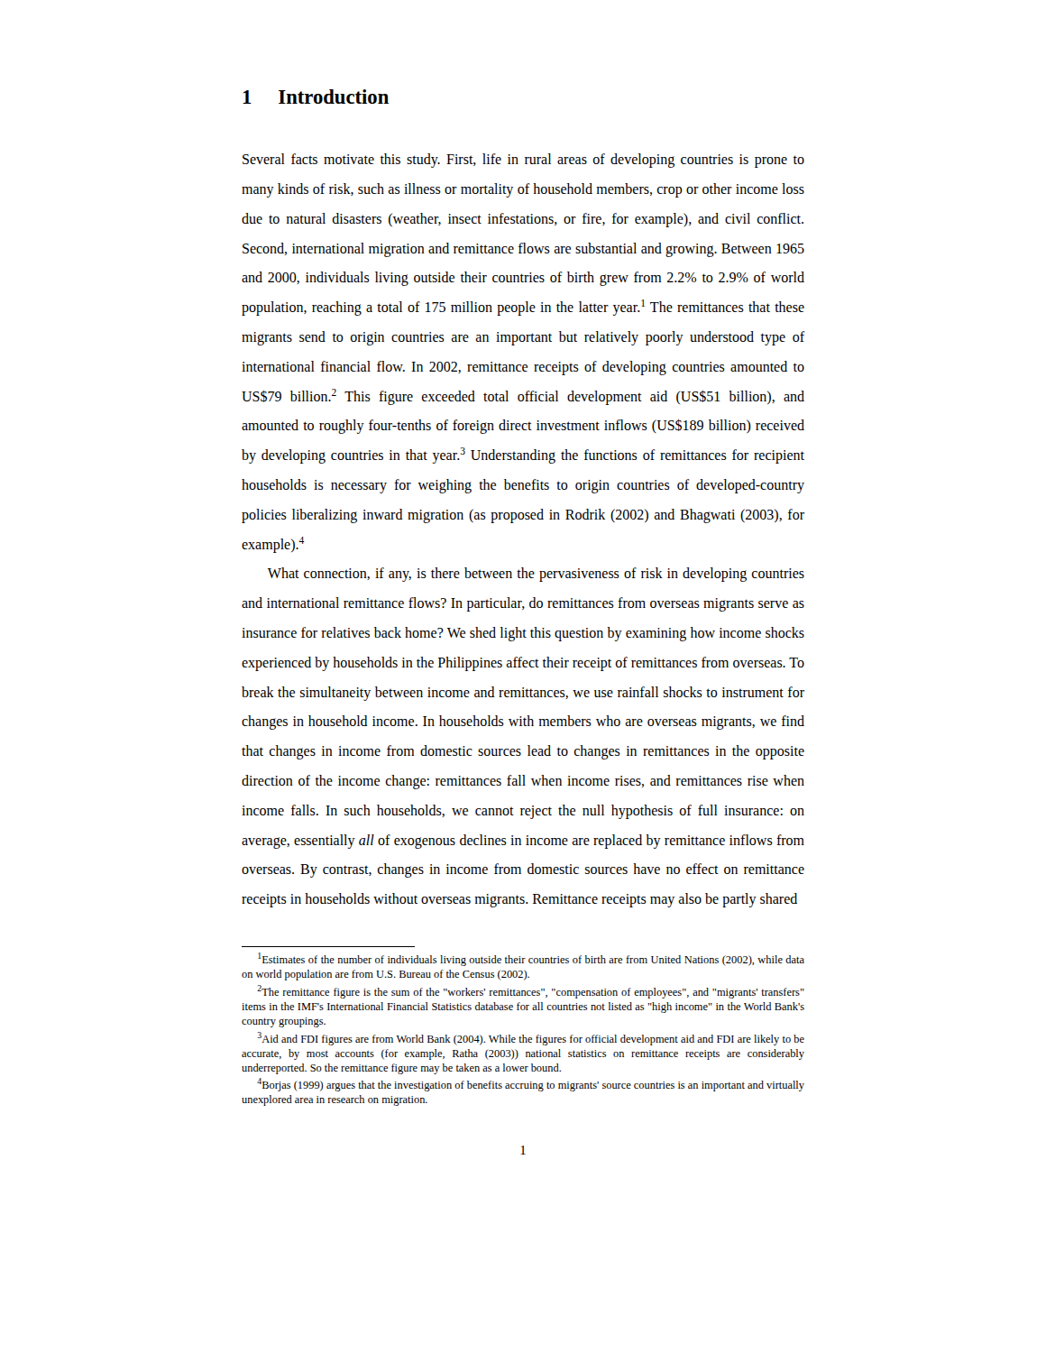1 Introduction
Several facts motivate this study. First, life in rural areas of developing countries is prone to many kinds of risk, such as illness or mortality of household members, crop or other income loss due to natural disasters (weather, insect infestations, or fire, for example), and civil conflict. Second, international migration and remittance flows are substantial and growing. Between 1965 and 2000, individuals living outside their countries of birth grew from 2.2% to 2.9% of world population, reaching a total of 175 million people in the latter year.1 The remittances that these migrants send to origin countries are an important but relatively poorly understood type of international financial flow. In 2002, remittance receipts of developing countries amounted to US$79 billion.2 This figure exceeded total official development aid (US$51 billion), and amounted to roughly four-tenths of foreign direct investment inflows (US$189 billion) received by developing countries in that year.3 Understanding the functions of remittances for recipient households is necessary for weighing the benefits to origin countries of developed-country policies liberalizing inward migration (as proposed in Rodrik (2002) and Bhagwati (2003), for example).4
What connection, if any, is there between the pervasiveness of risk in developing countries and international remittance flows? In particular, do remittances from overseas migrants serve as insurance for relatives back home? We shed light this question by examining how income shocks experienced by households in the Philippines affect their receipt of remittances from overseas. To break the simultaneity between income and remittances, we use rainfall shocks to instrument for changes in household income. In households with members who are overseas migrants, we find that changes in income from domestic sources lead to changes in remittances in the opposite direction of the income change: remittances fall when income rises, and remittances rise when income falls. In such households, we cannot reject the null hypothesis of full insurance: on average, essentially all of exogenous declines in income are replaced by remittance inflows from overseas. By contrast, changes in income from domestic sources have no effect on remittance receipts in households without overseas migrants. Remittance receipts may also be partly shared
1Estimates of the number of individuals living outside their countries of birth are from United Nations (2002), while data on world population are from U.S. Bureau of the Census (2002).
2The remittance figure is the sum of the "workers' remittances", "compensation of employees", and "migrants' transfers" items in the IMF's International Financial Statistics database for all countries not listed as "high income" in the World Bank's country groupings.
3Aid and FDI figures are from World Bank (2004). While the figures for official development aid and FDI are likely to be accurate, by most accounts (for example, Ratha (2003)) national statistics on remittance receipts are considerably underreported. So the remittance figure may be taken as a lower bound.
4Borjas (1999) argues that the investigation of benefits accruing to migrants' source countries is an important and virtually unexplored area in research on migration.
1